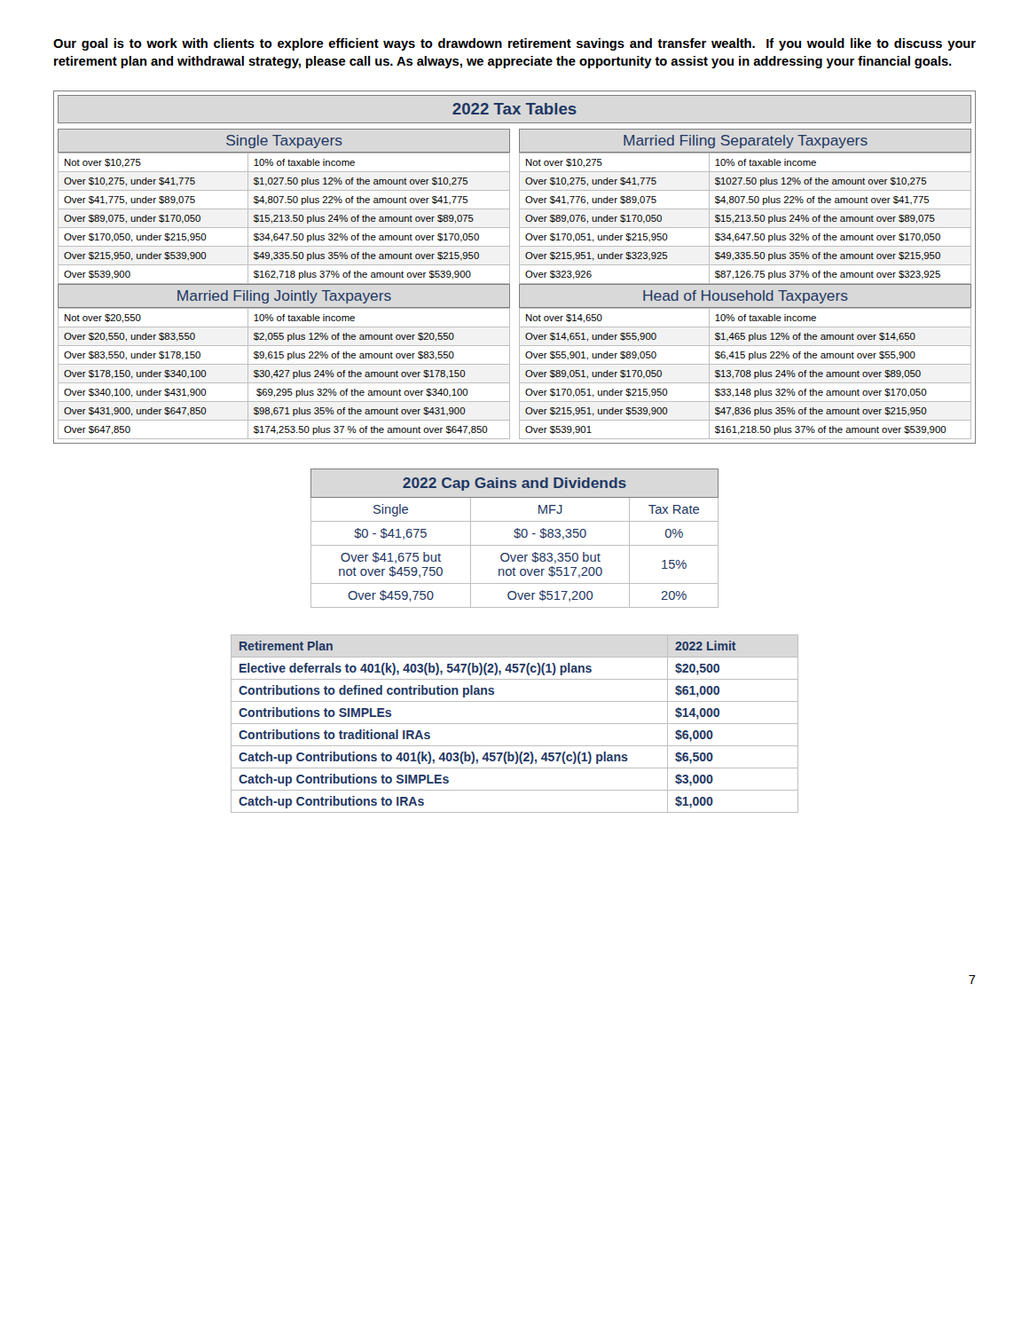Our goal is to work with clients to explore efficient ways to drawdown retirement savings and transfer wealth. If you would like to discuss your retirement plan and withdrawal strategy, please call us. As always, we appreciate the opportunity to assist you in addressing your financial goals.
2022 Tax Tables
Single Taxpayers
| Not over $10,275 | 10% of taxable income |
| Over $10,275, under $41,775 | $1,027.50 plus 12% of the amount over $10,275 |
| Over $41,775, under $89,075 | $4,807.50 plus 22% of the amount over $41,775 |
| Over $89,075, under $170,050 | $15,213.50 plus 24% of the amount over $89,075 |
| Over $170,050, under $215,950 | $34,647.50 plus 32% of the amount over $170,050 |
| Over $215,950, under $539,900 | $49,335.50 plus 35% of the amount over $215,950 |
| Over $539,900 | $162,718 plus 37% of the amount over $539,900 |
Married Filing Jointly Taxpayers
| Not over $20,550 | 10% of taxable income |
| Over $20,550, under $83,550 | $2,055 plus 12% of the amount over $20,550 |
| Over $83,550, under $178,150 | $9,615 plus 22% of the amount over $83,550 |
| Over $178,150, under $340,100 | $30,427 plus 24% of the amount over $178,150 |
| Over $340,100, under $431,900 | $69,295 plus 32% of the amount over $340,100 |
| Over $431,900, under $647,850 | $98,671 plus 35% of the amount over $431,900 |
| Over $647,850 | $174,253.50 plus 37 % of the amount over $647,850 |
Married Filing Separately Taxpayers
| Not over $10,275 | 10% of taxable income |
| Over $10,275, under $41,775 | $1027.50 plus 12% of the amount over $10,275 |
| Over $41,776, under $89,075 | $4,807.50 plus 22% of the amount over $41,775 |
| Over $89,076, under $170,050 | $15,213.50 plus 24% of the amount over $89,075 |
| Over $170,051, under $215,950 | $34,647.50 plus 32% of the amount over $170,050 |
| Over $215,951, under $323,925 | $49,335.50 plus 35% of the amount over $215,950 |
| Over $323,926 | $87,126.75 plus 37% of the amount over $323,925 |
Head of Household Taxpayers
| Not over $14,650 | 10% of taxable income |
| Over $14,651, under $55,900 | $1,465 plus 12% of the amount over $14,650 |
| Over $55,901, under $89,050 | $6,415 plus 22% of the amount over $55,900 |
| Over $89,051, under $170,050 | $13,708 plus 24% of the amount over $89,050 |
| Over $170,051, under $215,950 | $33,148 plus 32% of the amount over $170,050 |
| Over $215,951, under $539,900 | $47,836 plus 35% of the amount over $215,950 |
| Over $539,901 | $161,218.50 plus 37% of the amount over $539,900 |
| 2022 Cap Gains and Dividends |
| --- |
| Single | MFJ | Tax Rate |
| $0 - $41,675 | $0 - $83,350 | 0% |
| Over $41,675 but not over $459,750 | Over $83,350 but not over $517,200 | 15% |
| Over $459,750 | Over $517,200 | 20% |
| Retirement Plan | 2022 Limit |
| Elective deferrals to 401(k), 403(b), 547(b)(2), 457(c)(1) plans | $20,500 |
| Contributions to defined contribution plans | $61,000 |
| Contributions to SIMPLEs | $14,000 |
| Contributions to traditional IRAs | $6,000 |
| Catch-up Contributions to 401(k), 403(b), 457(b)(2), 457(c)(1) plans | $6,500 |
| Catch-up Contributions to SIMPLEs | $3,000 |
| Catch-up Contributions to IRAs | $1,000 |
7